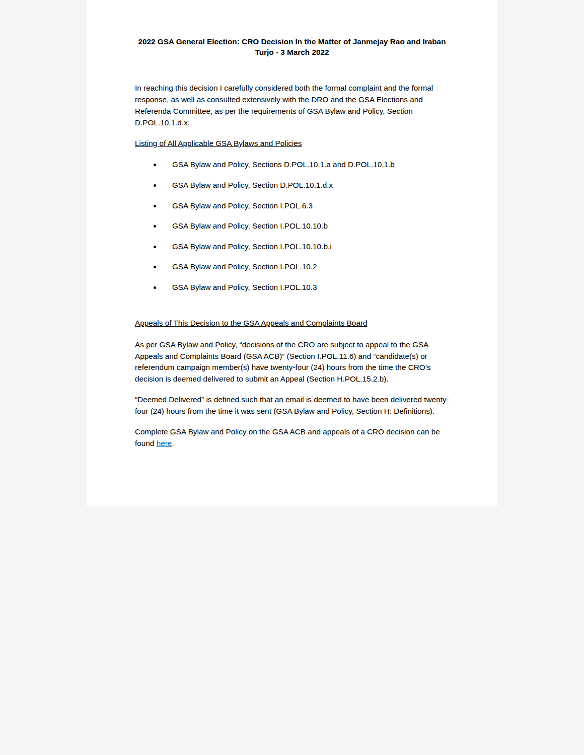2022 GSA General Election: CRO Decision In the Matter of Janmejay Rao and Iraban Turjo - 3 March 2022
In reaching this decision I carefully considered both the formal complaint and the formal response, as well as consulted extensively with the DRO and the GSA Elections and Referenda Committee, as per the requirements of GSA Bylaw and Policy, Section D.POL.10.1.d.x.
Listing of All Applicable GSA Bylaws and Policies
GSA Bylaw and Policy, Sections D.POL.10.1.a and D.POL.10.1.b
GSA Bylaw and Policy, Section D.POL.10.1.d.x
GSA Bylaw and Policy, Section I.POL.6.3
GSA Bylaw and Policy, Section I.POL.10.10.b
GSA Bylaw and Policy, Section I.POL.10.10.b.i
GSA Bylaw and Policy, Section I.POL.10.2
GSA Bylaw and Policy, Section I.POL.10.3
Appeals of This Decision to the GSA Appeals and Complaints Board
As per GSA Bylaw and Policy, “decisions of the CRO are subject to appeal to the GSA Appeals and Complaints Board (GSA ACB)” (Section I.POL.11.6) and “candidate(s) or referendum campaign member(s) have twenty-four (24) hours from the time the CRO’s decision is deemed delivered to submit an Appeal (Section H.POL.15.2.b).
“Deemed Delivered” is defined such that an email is deemed to have been delivered twenty-four (24) hours from the time it was sent (GSA Bylaw and Policy, Section H: Definitions).
Complete GSA Bylaw and Policy on the GSA ACB and appeals of a CRO decision can be found here.